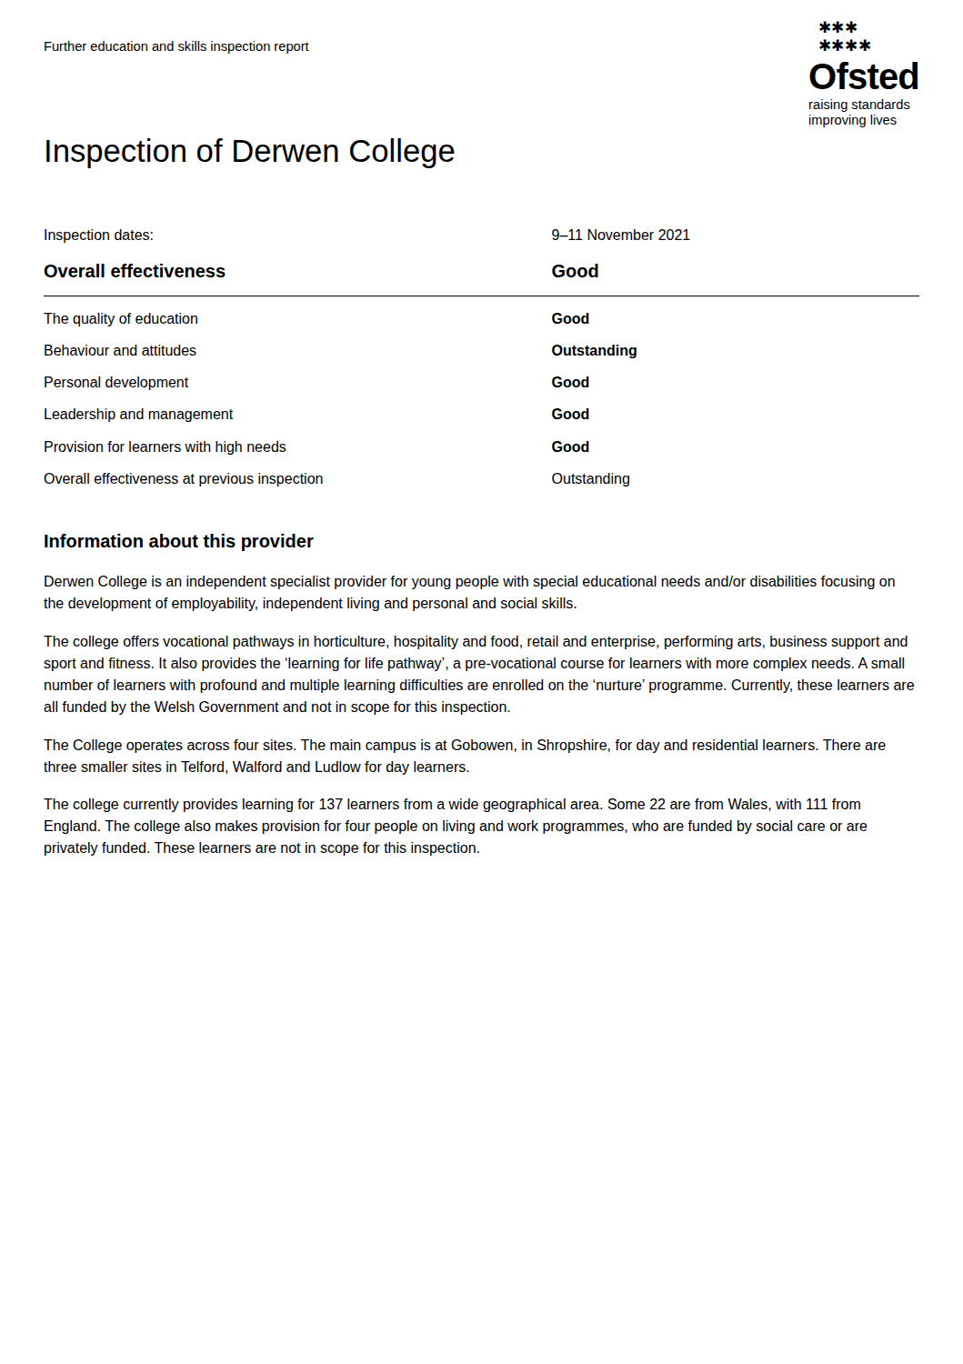✱✱✱
✱✱✱✱
Ofsted
raising standards
improving lives
Further education and skills inspection report
Inspection of Derwen College
| Inspection dates: | 9–11 November 2021 |
| Overall effectiveness | Good |
| The quality of education | Good |
| Behaviour and attitudes | Outstanding |
| Personal development | Good |
| Leadership and management | Good |
| Provision for learners with high needs | Good |
| Overall effectiveness at previous inspection | Outstanding |
Information about this provider
Derwen College is an independent specialist provider for young people with special educational needs and/or disabilities focusing on the development of employability, independent living and personal and social skills.
The college offers vocational pathways in horticulture, hospitality and food, retail and enterprise, performing arts, business support and sport and fitness. It also provides the ‘learning for life pathway’, a pre-vocational course for learners with more complex needs. A small number of learners with profound and multiple learning difficulties are enrolled on the ‘nurture’ programme. Currently, these learners are all funded by the Welsh Government and not in scope for this inspection.
The College operates across four sites. The main campus is at Gobowen, in Shropshire, for day and residential learners. There are three smaller sites in Telford, Walford and Ludlow for day learners.
The college currently provides learning for 137 learners from a wide geographical area. Some 22 are from Wales, with 111 from England. The college also makes provision for four people on living and work programmes, who are funded by social care or are privately funded. These learners are not in scope for this inspection.